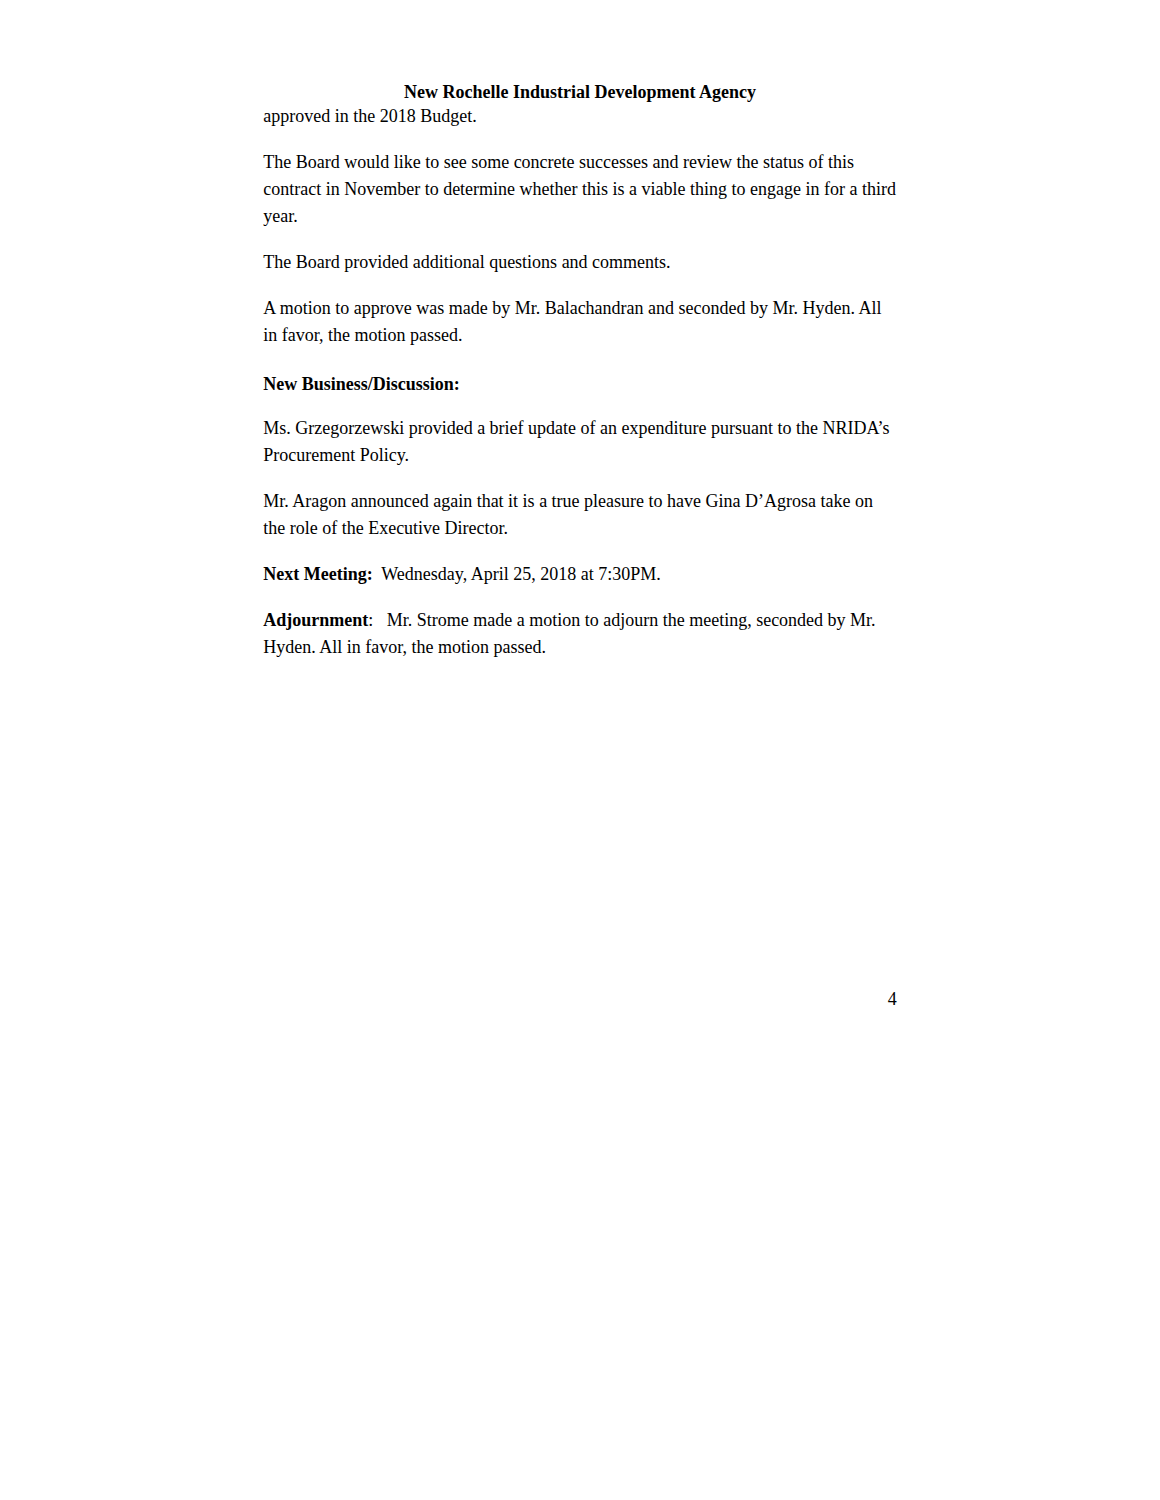New Rochelle Industrial Development Agency
approved in the 2018 Budget.
The Board would like to see some concrete successes and review the status of this contract in November to determine whether this is a viable thing to engage in for a third year.
The Board provided additional questions and comments.
A motion to approve was made by Mr. Balachandran and seconded by Mr. Hyden. All in favor, the motion passed.
New Business/Discussion:
Ms. Grzegorzewski provided a brief update of an expenditure pursuant to the NRIDA’s Procurement Policy.
Mr. Aragon announced again that it is a true pleasure to have Gina D’Agrosa take on the role of the Executive Director.
Next Meeting: Wednesday, April 25, 2018 at 7:30PM.
Adjournment: Mr. Strome made a motion to adjourn the meeting, seconded by Mr. Hyden. All in favor, the motion passed.
4